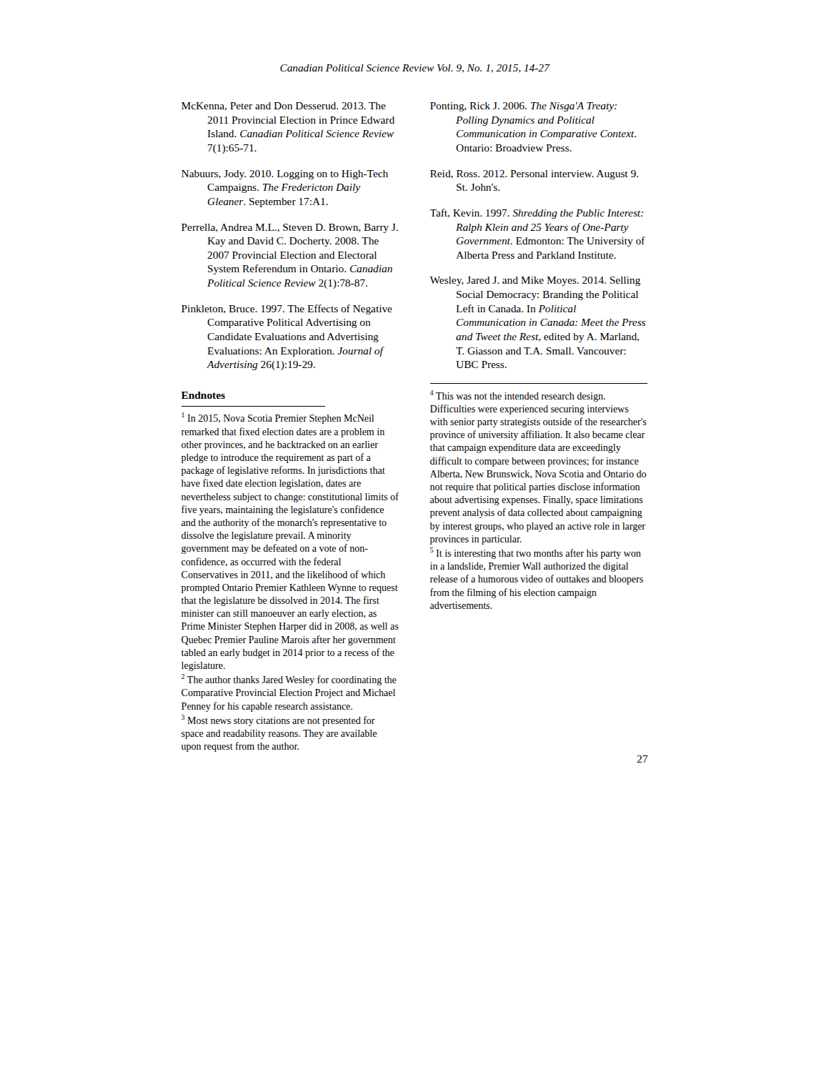Canadian Political Science Review Vol. 9, No. 1, 2015, 14-27
McKenna, Peter and Don Desserud. 2013. The 2011 Provincial Election in Prince Edward Island. Canadian Political Science Review 7(1):65-71.
Nabuurs, Jody. 2010. Logging on to High-Tech Campaigns. The Fredericton Daily Gleaner. September 17:A1.
Perrella, Andrea M.L., Steven D. Brown, Barry J. Kay and David C. Docherty. 2008. The 2007 Provincial Election and Electoral System Referendum in Ontario. Canadian Political Science Review 2(1):78-87.
Pinkleton, Bruce. 1997. The Effects of Negative Comparative Political Advertising on Candidate Evaluations and Advertising Evaluations: An Exploration. Journal of Advertising 26(1):19-29.
Endnotes
1 In 2015, Nova Scotia Premier Stephen McNeil remarked that fixed election dates are a problem in other provinces, and he backtracked on an earlier pledge to introduce the requirement as part of a package of legislative reforms. In jurisdictions that have fixed date election legislation, dates are nevertheless subject to change: constitutional limits of five years, maintaining the legislature's confidence and the authority of the monarch's representative to dissolve the legislature prevail. A minority government may be defeated on a vote of non-confidence, as occurred with the federal Conservatives in 2011, and the likelihood of which prompted Ontario Premier Kathleen Wynne to request that the legislature be dissolved in 2014. The first minister can still manoeuver an early election, as Prime Minister Stephen Harper did in 2008, as well as Quebec Premier Pauline Marois after her government tabled an early budget in 2014 prior to a recess of the legislature.
2 The author thanks Jared Wesley for coordinating the Comparative Provincial Election Project and Michael Penney for his capable research assistance.
3 Most news story citations are not presented for space and readability reasons. They are available upon request from the author.
Ponting, Rick J. 2006. The Nisga'A Treaty: Polling Dynamics and Political Communication in Comparative Context. Ontario: Broadview Press.
Reid, Ross. 2012. Personal interview. August 9. St. John's.
Taft, Kevin. 1997. Shredding the Public Interest: Ralph Klein and 25 Years of One-Party Government. Edmonton: The University of Alberta Press and Parkland Institute.
Wesley, Jared J. and Mike Moyes. 2014. Selling Social Democracy: Branding the Political Left in Canada. In Political Communication in Canada: Meet the Press and Tweet the Rest, edited by A. Marland, T. Giasson and T.A. Small. Vancouver: UBC Press.
4 This was not the intended research design. Difficulties were experienced securing interviews with senior party strategists outside of the researcher's province of university affiliation. It also became clear that campaign expenditure data are exceedingly difficult to compare between provinces; for instance Alberta, New Brunswick, Nova Scotia and Ontario do not require that political parties disclose information about advertising expenses. Finally, space limitations prevent analysis of data collected about campaigning by interest groups, who played an active role in larger provinces in particular.
5 It is interesting that two months after his party won in a landslide, Premier Wall authorized the digital release of a humorous video of outtakes and bloopers from the filming of his election campaign advertisements.
27